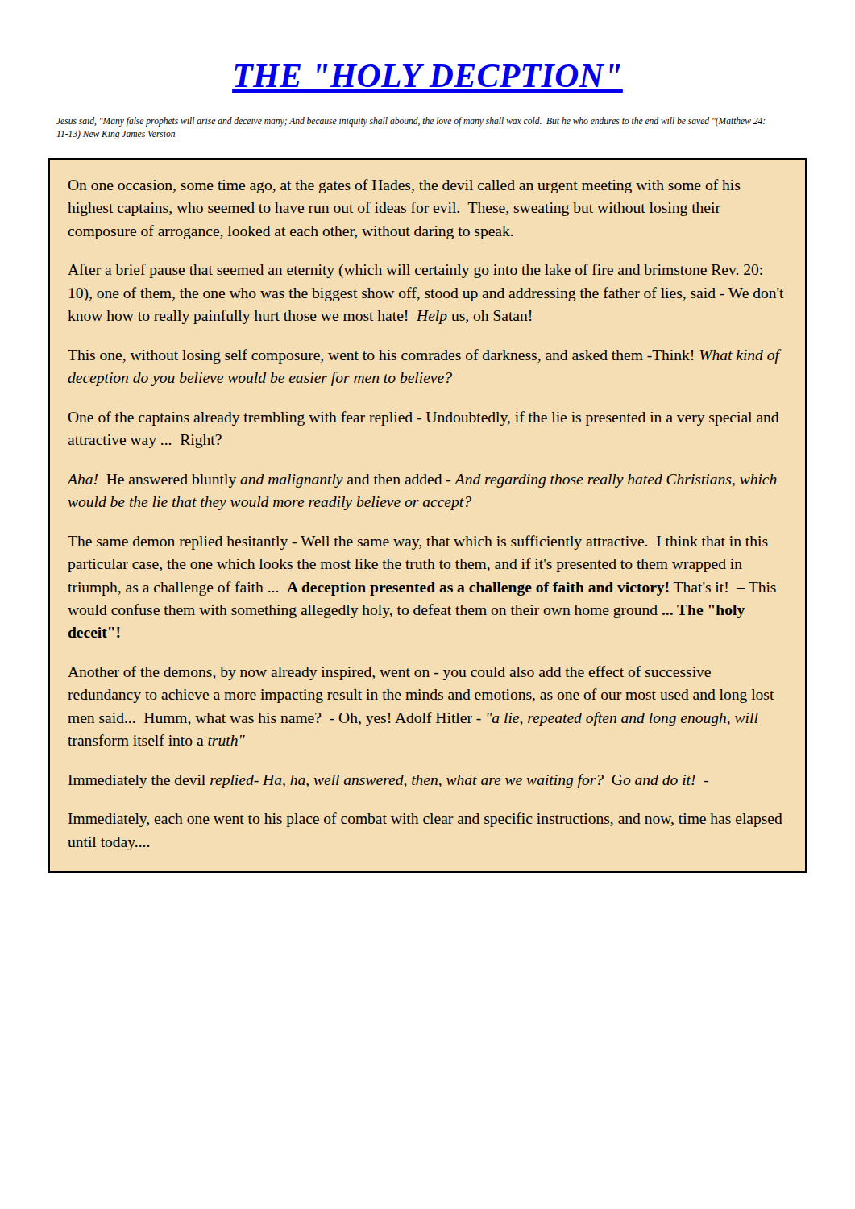THE "HOLY DECPTION"
Jesus said, "Many false prophets will arise and deceive many; And because iniquity shall abound, the love of many shall wax cold. But he who endures to the end will be saved "(Matthew 24: 11-13) New King James Version
On one occasion, some time ago, at the gates of Hades, the devil called an urgent meeting with some of his highest captains, who seemed to have run out of ideas for evil. These, sweating but without losing their composure of arrogance, looked at each other, without daring to speak.
After a brief pause that seemed an eternity (which will certainly go into the lake of fire and brimstone Rev. 20: 10), one of them, the one who was the biggest show off, stood up and addressing the father of lies, said - We don't know how to really painfully hurt those we most hate! Help us, oh Satan!
This one, without losing self composure, went to his comrades of darkness, and asked them -Think! What kind of deception do you believe would be easier for men to believe?
One of the captains already trembling with fear replied - Undoubtedly, if the lie is presented in a very special and attractive way ... Right?
Aha! He answered bluntly and malignantly and then added - And regarding those really hated Christians, which would be the lie that they would more readily believe or accept?
The same demon replied hesitantly - Well the same way, that which is sufficiently attractive. I think that in this particular case, the one which looks the most like the truth to them, and if it's presented to them wrapped in triumph, as a challenge of faith ... A deception presented as a challenge of faith and victory! That's it! – This would confuse them with something allegedly holy, to defeat them on their own home ground ... The "holy deceit"!
Another of the demons, by now already inspired, went on - you could also add the effect of successive redundancy to achieve a more impacting result in the minds and emotions, as one of our most used and long lost men said... Humm, what was his name? - Oh, yes! Adolf Hitler - "a lie, repeated often and long enough, will transform itself into a truth"
Immediately the devil replied- Ha, ha, well answered, then, what are we waiting for? Go and do it! -
Immediately, each one went to his place of combat with clear and specific instructions, and now, time has elapsed until today....